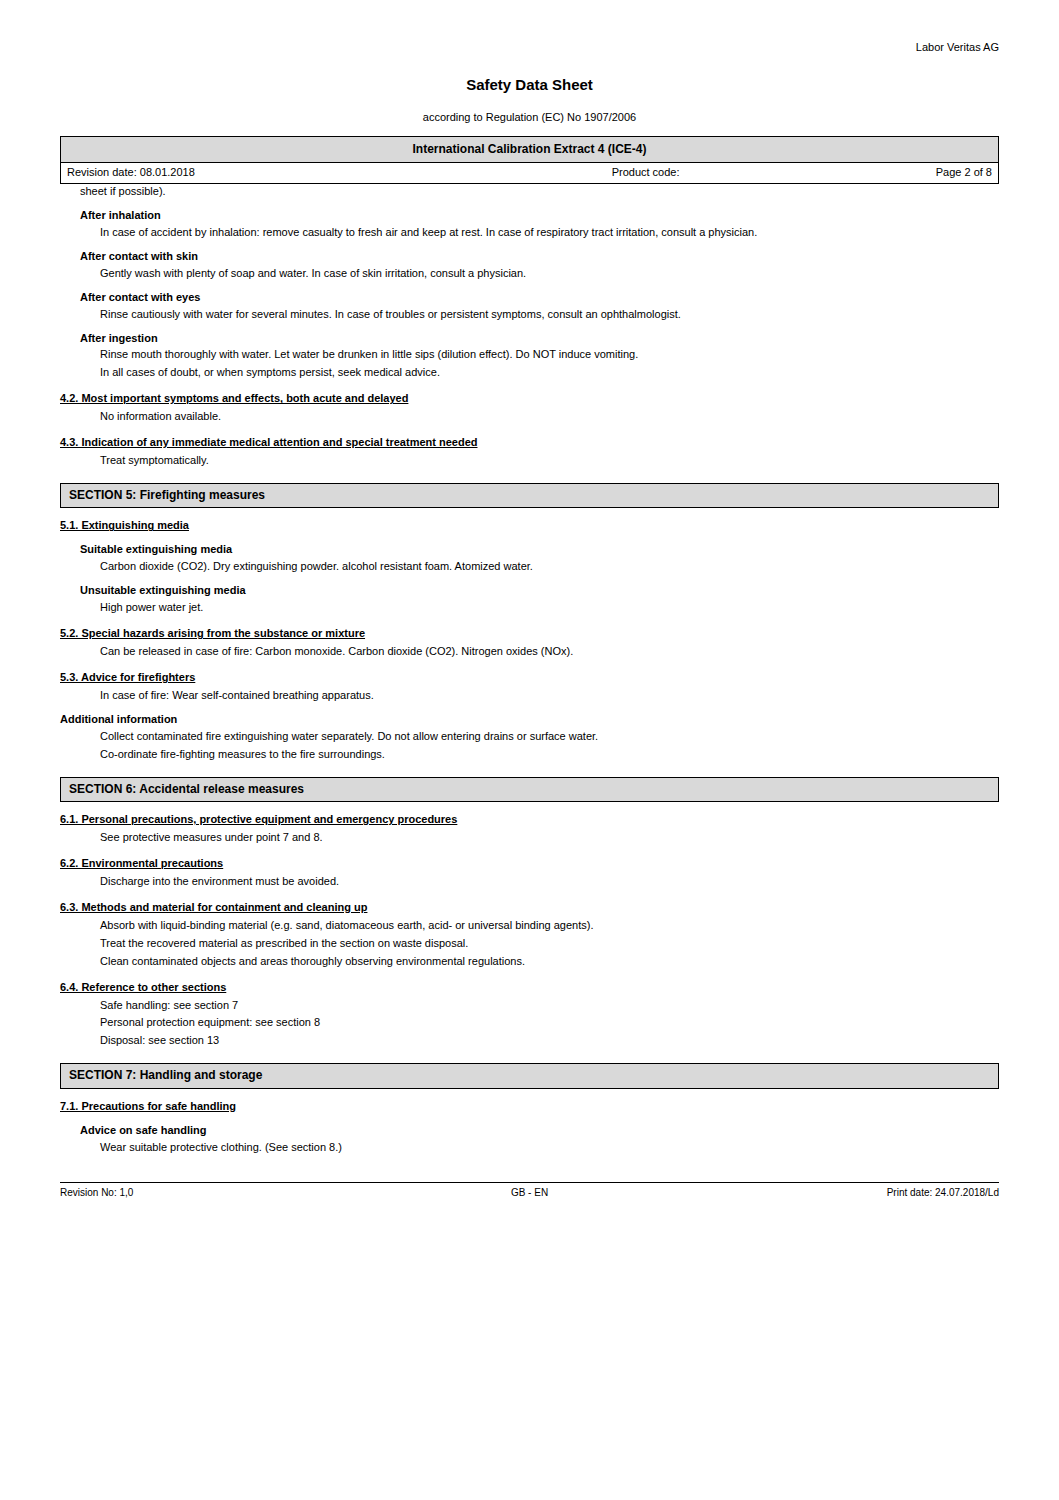Labor Veritas AG
Safety Data Sheet
according to Regulation (EC) No 1907/2006
International Calibration Extract 4 (ICE-4)
| Revision date: 08.01.2018 | Product code: | Page 2 of 8 |
sheet if possible).
After inhalation
In case of accident by inhalation: remove casualty to fresh air and keep at rest. In case of respiratory tract irritation, consult a physician.
After contact with skin
Gently wash with plenty of soap and water. In case of skin irritation, consult a physician.
After contact with eyes
Rinse cautiously with water for several minutes. In case of troubles or persistent symptoms, consult an ophthalmologist.
After ingestion
Rinse mouth thoroughly with water. Let water be drunken in little sips (dilution effect). Do NOT induce vomiting.
In all cases of doubt, or when symptoms persist, seek medical advice.
4.2. Most important symptoms and effects, both acute and delayed
No information available.
4.3. Indication of any immediate medical attention and special treatment needed
Treat symptomatically.
SECTION 5: Firefighting measures
5.1. Extinguishing media
Suitable extinguishing media
Carbon dioxide (CO2). Dry extinguishing powder. alcohol resistant foam. Atomized water.
Unsuitable extinguishing media
High power water jet.
5.2. Special hazards arising from the substance or mixture
Can be released in case of fire: Carbon monoxide. Carbon dioxide (CO2). Nitrogen oxides (NOx).
5.3. Advice for firefighters
In case of fire: Wear self-contained breathing apparatus.
Additional information
Collect contaminated fire extinguishing water separately. Do not allow entering drains or surface water.
Co-ordinate fire-fighting measures to the fire surroundings.
SECTION 6: Accidental release measures
6.1. Personal precautions, protective equipment and emergency procedures
See protective measures under point 7 and 8.
6.2. Environmental precautions
Discharge into the environment must be avoided.
6.3. Methods and material for containment and cleaning up
Absorb with liquid-binding material (e.g. sand, diatomaceous earth, acid- or universal binding agents).
Treat the recovered material as prescribed in the section on waste disposal.
Clean contaminated objects and areas thoroughly observing environmental regulations.
6.4. Reference to other sections
Safe handling: see section 7
Personal protection equipment: see section 8
Disposal: see section 13
SECTION 7: Handling and storage
7.1. Precautions for safe handling
Advice on safe handling
Wear suitable protective clothing. (See section 8.)
Revision No: 1,0
GB - EN
Print date: 24.07.2018/Ld